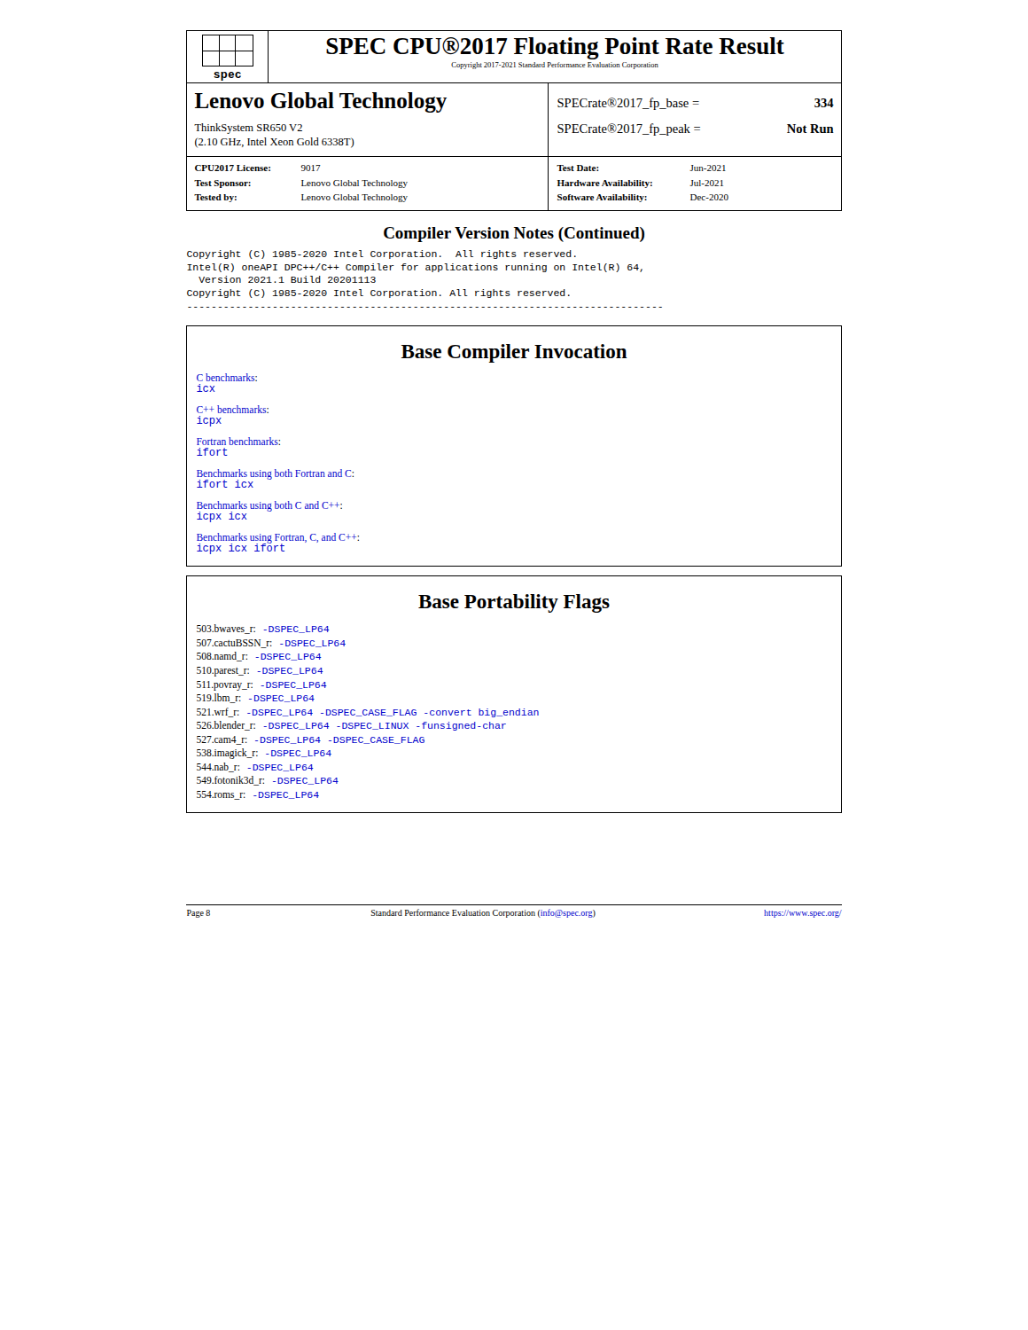spec
SPEC CPU®2017 Floating Point Rate Result
Copyright 2017-2021 Standard Performance Evaluation Corporation
Lenovo Global Technology
ThinkSystem SR650 V2
(2.10 GHz, Intel Xeon Gold 6338T)
SPECrate®2017_fp_base = 334
SPECrate®2017_fp_peak = Not Run
CPU2017 License: 9017
Test Sponsor: Lenovo Global Technology
Tested by: Lenovo Global Technology
Test Date: Jun-2021
Hardware Availability: Jul-2021
Software Availability: Dec-2020
Compiler Version Notes (Continued)
Copyright (C) 1985-2020 Intel Corporation.  All rights reserved.
Intel(R) oneAPI DPC++/C++ Compiler for applications running on Intel(R) 64,
  Version 2021.1 Build 20201113
Copyright (C) 1985-2020 Intel Corporation. All rights reserved.
------------------------------------------------------------------------------
Base Compiler Invocation
C benchmarks:
icx
C++ benchmarks:
icpx
Fortran benchmarks:
ifort
Benchmarks using both Fortran and C:
ifort icx
Benchmarks using both C and C++:
icpx icx
Benchmarks using Fortran, C, and C++:
icpx icx ifort
Base Portability Flags
503.bwaves_r: -DSPEC_LP64
507.cactuBSSN_r: -DSPEC_LP64
508.namd_r: -DSPEC_LP64
510.parest_r: -DSPEC_LP64
511.povray_r: -DSPEC_LP64
519.lbm_r: -DSPEC_LP64
521.wrf_r: -DSPEC_LP64 -DSPEC_CASE_FLAG -convert big_endian
526.blender_r: -DSPEC_LP64 -DSPEC_LINUX -funsigned-char
527.cam4_r: -DSPEC_LP64 -DSPEC_CASE_FLAG
538.imagick_r: -DSPEC_LP64
544.nab_r: -DSPEC_LP64
549.fotonik3d_r: -DSPEC_LP64
554.roms_r: -DSPEC_LP64
Page 8
Standard Performance Evaluation Corporation (info@spec.org)
https://www.spec.org/